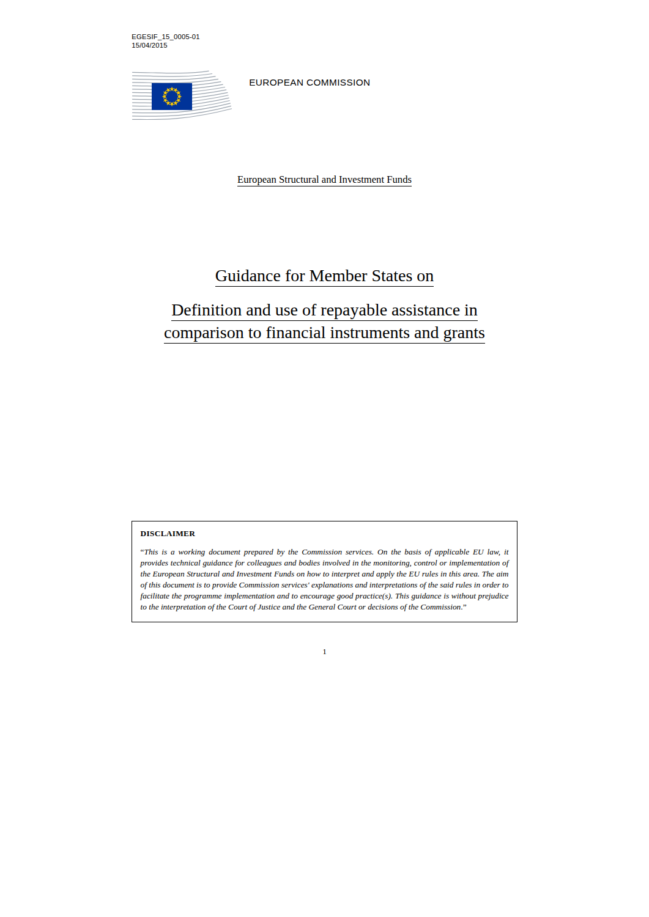EGESIF_15_0005-01
15/04/2015
EUROPEAN COMMISSION
European Structural and Investment Funds
Guidance for Member States on
Definition and use of repayable assistance in
comparison to financial instruments and grants
DISCLAIMER
“This is a working document prepared by the Commission services. On the basis of applicable EU law, it provides technical guidance for colleagues and bodies involved in the monitoring, control or implementation of the European Structural and Investment Funds on how to interpret and apply the EU rules in this area. The aim of this document is to provide Commission services' explanations and interpretations of the said rules in order to facilitate the programme implementation and to encourage good practice(s). This guidance is without prejudice to the interpretation of the Court of Justice and the General Court or decisions of the Commission.”
1